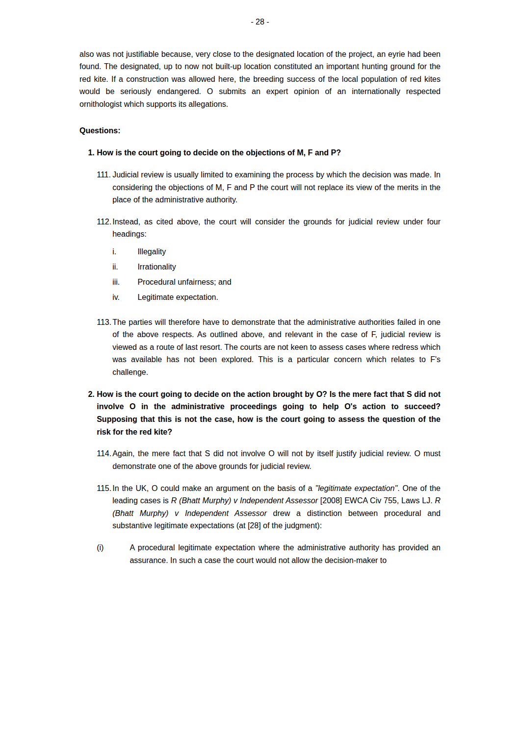- 28 -
also was not justifiable because, very close to the designated location of the project, an eyrie had been found. The designated, up to now not built-up location constituted an important hunting ground for the red kite. If a construction was allowed here, the breeding success of the local population of red kites would be seriously endangered. O submits an expert opinion of an internationally respected ornithologist which supports its allegations.
Questions:
How is the court going to decide on the objections of M, F and P?
111.
Judicial review is usually limited to examining the process by which the decision was made. In considering the objections of M, F and P the court will not replace its view of the merits in the place of the administrative authority.
112.
Instead, as cited above, the court will consider the grounds for judicial review under four headings:
i. Illegality
ii. Irrationality
iii. Procedural unfairness; and
iv. Legitimate expectation.
113.
The parties will therefore have to demonstrate that the administrative authorities failed in one of the above respects. As outlined above, and relevant in the case of F, judicial review is viewed as a route of last resort. The courts are not keen to assess cases where redress which was available has not been explored. This is a particular concern which relates to F's challenge.
How is the court going to decide on the action brought by O? Is the mere fact that S did not involve O in the administrative proceedings going to help O's action to succeed? Supposing that this is not the case, how is the court going to assess the question of the risk for the red kite?
114.
Again, the mere fact that S did not involve O will not by itself justify judicial review. O must demonstrate one of the above grounds for judicial review.
115.
In the UK, O could make an argument on the basis of a "legitimate expectation". One of the leading cases is R (Bhatt Murphy) v Independent Assessor [2008] EWCA Civ 755, Laws LJ. R (Bhatt Murphy) v Independent Assessor drew a distinction between procedural and substantive legitimate expectations (at [28] of the judgment):
(i)
A procedural legitimate expectation where the administrative authority has provided an assurance. In such a case the court would not allow the decision-maker to